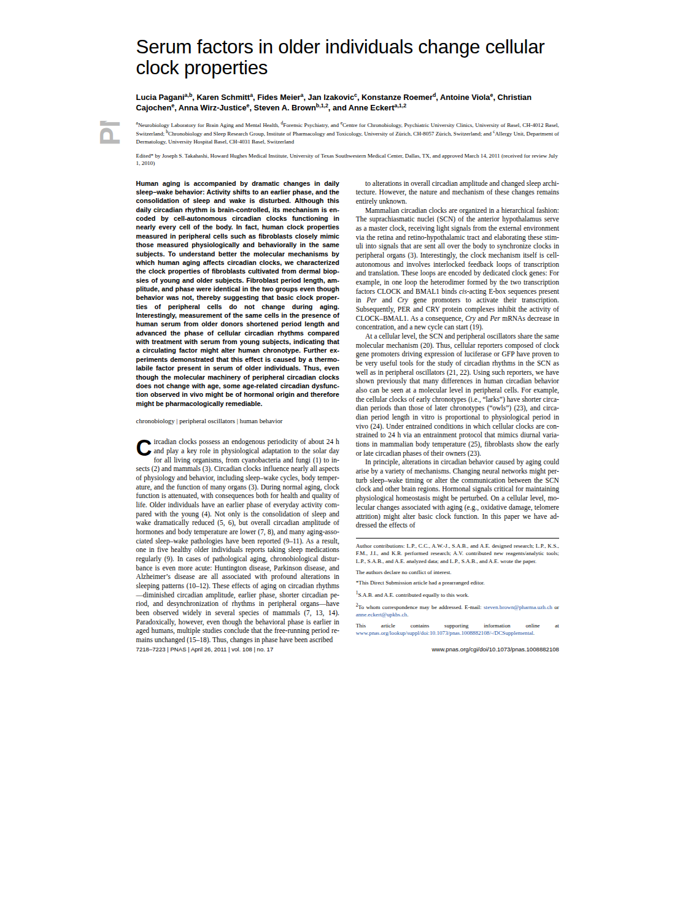PNAS
Serum factors in older individuals change cellular
clock properties
Lucia Pagania,b, Karen Schmitta, Fides Meiera, Jan Izakovicc, Konstanze Roemerd, Antoine Violae, Christian Cajochene, Anna Wirz-Justicee, Steven A. Brownb,1,2, and Anne Eckerta,1,2
aNeurobiology Laboratory for Brain Aging and Mental Health, dForensic Psychiatry, and eCentre for Chronobiology, Psychiatric University Clinics, University of Basel, CH-4012 Basel, Switzerland; bChronobiology and Sleep Research Group, Institute of Pharmacology and Toxicology, University of Zürich, CH-8057 Zürich, Switzerland; and cAllergy Unit, Department of Dermatology, University Hospital Basel, CH-4031 Basel, Switzerland
Edited* by Joseph S. Takahashi, Howard Hughes Medical Institute, University of Texas Southwestern Medical Center, Dallas, TX, and approved March 14, 2011 (received for review July 1, 2010)
Human aging is accompanied by dramatic changes in daily sleep–wake behavior: Activity shifts to an earlier phase, and the consolidation of sleep and wake is disturbed. Although this daily circadian rhythm is brain-controlled, its mechanism is encoded by cell-autonomous circadian clocks functioning in nearly every cell of the body. In fact, human clock properties measured in peripheral cells such as fibroblasts closely mimic those measured physiologically and behaviorally in the same subjects. To understand better the molecular mechanisms by which human aging affects circadian clocks, we characterized the clock properties of fibroblasts cultivated from dermal biopsies of young and older subjects. Fibroblast period length, amplitude, and phase were identical in the two groups even though behavior was not, thereby suggesting that basic clock properties of peripheral cells do not change during aging. Interestingly, measurement of the same cells in the presence of human serum from older donors shortened period length and advanced the phase of cellular circadian rhythms compared with treatment with serum from young subjects, indicating that a circulating factor might alter human chronotype. Further experiments demonstrated that this effect is caused by a thermolabile factor present in serum of older individuals. Thus, even though the molecular machinery of peripheral circadian clocks does not change with age, some age-related circadian dysfunction observed in vivo might be of hormonal origin and therefore might be pharmacologically remediable.
chronobiology | peripheral oscillators | human behavior
Circadian clocks possess an endogenous periodicity of about 24 h and play a key role in physiological adaptation to the solar day for all living organisms, from cyanobacteria and fungi (1) to insects (2) and mammals (3). Circadian clocks influence nearly all aspects of physiology and behavior, including sleep–wake cycles, body temperature, and the function of many organs (3). During normal aging, clock function is attenuated, with consequences both for health and quality of life. Older individuals have an earlier phase of everyday activity compared with the young (4). Not only is the consolidation of sleep and wake dramatically reduced (5, 6), but overall circadian amplitude of hormones and body temperature are lower (7, 8), and many aging-associated sleep–wake pathologies have been reported (9–11). As a result, one in five healthy older individuals reports taking sleep medications regularly (9). In cases of pathological aging, chronobiological disturbance is even more acute: Huntington disease, Parkinson disease, and Alzheimer’s disease are all associated with profound alterations in sleeping patterns (10–12). These effects of aging on circadian rhythms—diminished circadian amplitude, earlier phase, shorter circadian period, and desynchronization of rhythms in peripheral organs—have been observed widely in several species of mammals (7, 13, 14). Paradoxically, however, even though the behavioral phase is earlier in aged humans, multiple studies conclude that the free-running period remains unchanged (15–18). Thus, changes in phase have been ascribed
to alterations in overall circadian amplitude and changed sleep architecture. However, the nature and mechanism of these changes remains entirely unknown.
Mammalian circadian clocks are organized in a hierarchical fashion: The suprachiasmatic nuclei (SCN) of the anterior hypothalamus serve as a master clock, receiving light signals from the external environment via the retina and retino-hypothalamic tract and elaborating these stimuli into signals that are sent all over the body to synchronize clocks in peripheral organs (3). Interestingly, the clock mechanism itself is cell-autonomous and involves interlocked feedback loops of transcription and translation. These loops are encoded by dedicated clock genes: For example, in one loop the heterodimer formed by the two transcription factors CLOCK and BMAL1 binds cis-acting E-box sequences present in Per and Cry gene promoters to activate their transcription. Subsequently, PER and CRY protein complexes inhibit the activity of CLOCK–BMAL1. As a consequence, Cry and Per mRNAs decrease in concentration, and a new cycle can start (19).
At a cellular level, the SCN and peripheral oscillators share the same molecular mechanism (20). Thus, cellular reporters composed of clock gene promoters driving expression of luciferase or GFP have proven to be very useful tools for the study of circadian rhythms in the SCN as well as in peripheral oscillators (21, 22). Using such reporters, we have shown previously that many differences in human circadian behavior also can be seen at a molecular level in peripheral cells. For example, the cellular clocks of early chronotypes (i.e., “larks”) have shorter circadian periods than those of later chronotypes (“owls”) (23), and circadian period length in vitro is proportional to physiological period in vivo (24). Under entrained conditions in which cellular clocks are constrained to 24 h via an entrainment protocol that mimics diurnal variations in mammalian body temperature (25), fibroblasts show the early or late circadian phases of their owners (23).
In principle, alterations in circadian behavior caused by aging could arise by a variety of mechanisms. Changing neural networks might perturb sleep–wake timing or alter the communication between the SCN clock and other brain regions. Hormonal signals critical for maintaining physiological homeostasis might be perturbed. On a cellular level, molecular changes associated with aging (e.g., oxidative damage, telomere attrition) might alter basic clock function. In this paper we have addressed the effects of
Author contributions: L.P., C.C., A.W.-J., S.A.B., and A.E. designed research; L.P., K.S., F.M., J.I., and K.R. performed research; A.V. contributed new reagents/analytic tools; L.P., S.A.B., and A.E. analyzed data; and L.P., S.A.B., and A.E. wrote the paper.
The authors declare no conflict of interest.
*This Direct Submission article had a prearranged editor.
1S.A.B. and A.E. contributed equally to this work.
2To whom correspondence may be addressed. E-mail: steven.brown@pharma.uzh.ch or anne.eckert@upkbs.ch.
This article contains supporting information online at www.pnas.org/lookup/suppl/doi:10.1073/pnas.1008882108/-/DCSupplemental.
7218–7223 | PNAS | April 26, 2011 | vol. 108 | no. 17
www.pnas.org/cgi/doi/10.1073/pnas.1008882108